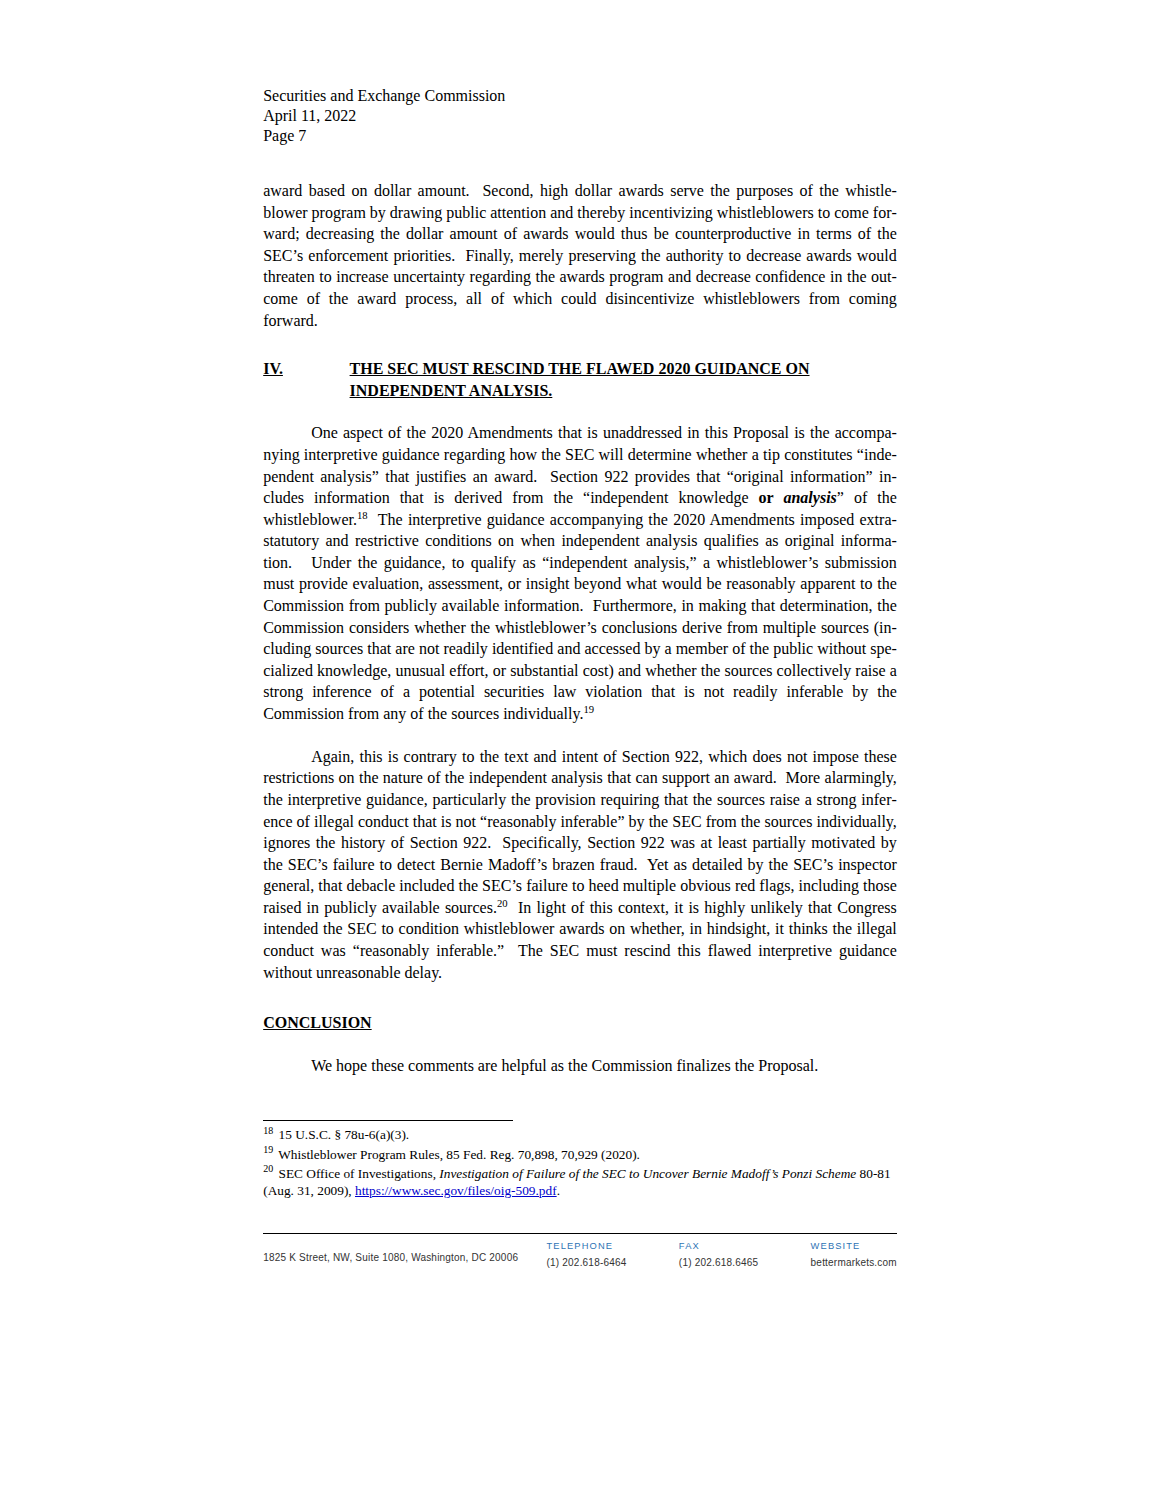Securities and Exchange Commission
April 11, 2022
Page 7
award based on dollar amount. Second, high dollar awards serve the purposes of the whistleblower program by drawing public attention and thereby incentivizing whistleblowers to come forward; decreasing the dollar amount of awards would thus be counterproductive in terms of the SEC’s enforcement priorities. Finally, merely preserving the authority to decrease awards would threaten to increase uncertainty regarding the awards program and decrease confidence in the outcome of the award process, all of which could disincentivize whistleblowers from coming forward.
IV. THE SEC MUST RESCIND THE FLAWED 2020 GUIDANCE ON INDEPENDENT ANALYSIS.
One aspect of the 2020 Amendments that is unaddressed in this Proposal is the accompanying interpretive guidance regarding how the SEC will determine whether a tip constitutes “independent analysis” that justifies an award. Section 922 provides that “original information” includes information that is derived from the “independent knowledge or analysis” of the whistleblower.18 The interpretive guidance accompanying the 2020 Amendments imposed extra-statutory and restrictive conditions on when independent analysis qualifies as original information. Under the guidance, to qualify as “independent analysis,” a whistleblower’s submission must provide evaluation, assessment, or insight beyond what would be reasonably apparent to the Commission from publicly available information. Furthermore, in making that determination, the Commission considers whether the whistleblower’s conclusions derive from multiple sources (including sources that are not readily identified and accessed by a member of the public without specialized knowledge, unusual effort, or substantial cost) and whether the sources collectively raise a strong inference of a potential securities law violation that is not readily inferable by the Commission from any of the sources individually.19
Again, this is contrary to the text and intent of Section 922, which does not impose these restrictions on the nature of the independent analysis that can support an award. More alarmingly, the interpretive guidance, particularly the provision requiring that the sources raise a strong inference of illegal conduct that is not “reasonably inferable” by the SEC from the sources individually, ignores the history of Section 922. Specifically, Section 922 was at least partially motivated by the SEC’s failure to detect Bernie Madoff’s brazen fraud. Yet as detailed by the SEC’s inspector general, that debacle included the SEC’s failure to heed multiple obvious red flags, including those raised in publicly available sources.20 In light of this context, it is highly unlikely that Congress intended the SEC to condition whistleblower awards on whether, in hindsight, it thinks the illegal conduct was “reasonably inferable.” The SEC must rescind this flawed interpretive guidance without unreasonable delay.
CONCLUSION
We hope these comments are helpful as the Commission finalizes the Proposal.
18 15 U.S.C. § 78u-6(a)(3).
19 Whistleblower Program Rules, 85 Fed. Reg. 70,898, 70,929 (2020).
20 SEC Office of Investigations, Investigation of Failure of the SEC to Uncover Bernie Madoff’s Ponzi Scheme 80-81 (Aug. 31, 2009), https://www.sec.gov/files/oig-509.pdf.
1825 K Street, NW, Suite 1080, Washington, DC 20006
TELEPHONE
(1) 202.618-6464
FAX
(1) 202.618.6465
WEBSITE
bettermarkets.com